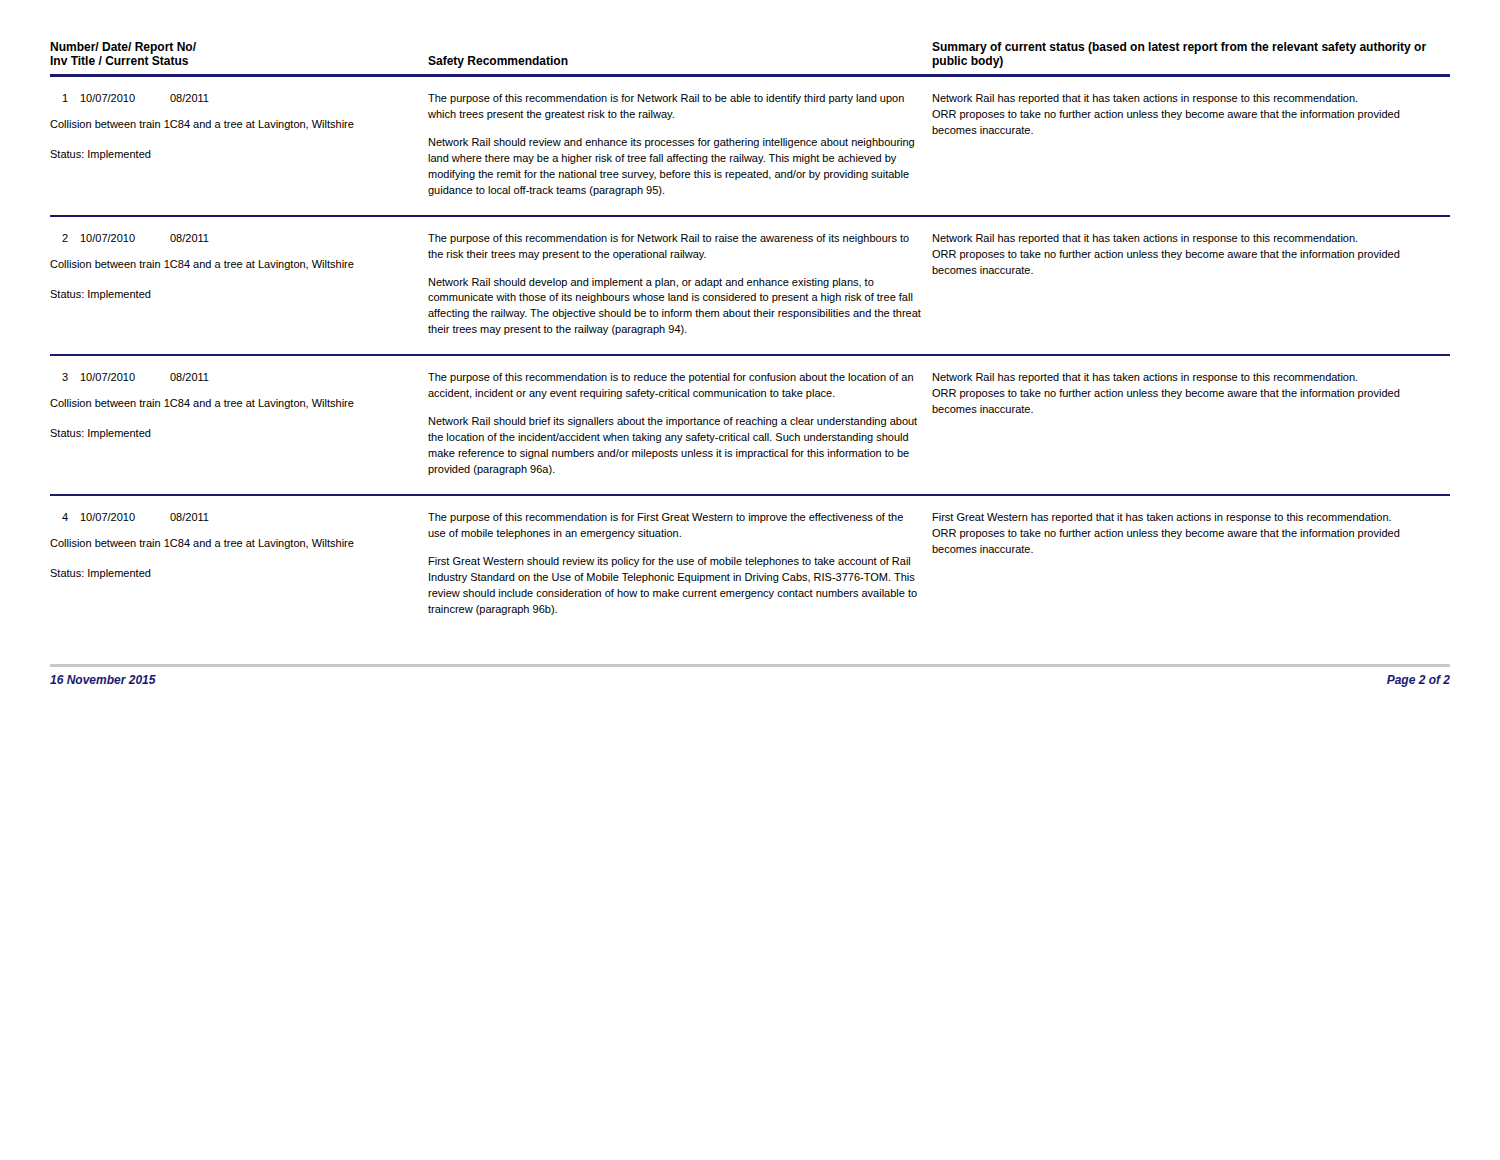| Number/ Date/ Report No/ Inv Title / Current Status | Safety Recommendation | Summary of current status (based on latest report from the relevant safety authority or public body) |
| --- | --- | --- |
| 1 10/07/2010 08/2011 Collision between train 1C84 and a tree at Lavington, Wiltshire Status: Implemented | The purpose of this recommendation is for Network Rail to be able to identify third party land upon which trees present the greatest risk to the railway. Network Rail should review and enhance its processes for gathering intelligence about neighbouring land where there may be a higher risk of tree fall affecting the railway. This might be achieved by modifying the remit for the national tree survey, before this is repeated, and/or by providing suitable guidance to local off-track teams (paragraph 95). | Network Rail has reported that it has taken actions in response to this recommendation. ORR proposes to take no further action unless they become aware that the information provided becomes inaccurate. |
| 2 10/07/2010 08/2011 Collision between train 1C84 and a tree at Lavington, Wiltshire Status: Implemented | The purpose of this recommendation is for Network Rail to raise the awareness of its neighbours to the risk their trees may present to the operational railway. Network Rail should develop and implement a plan, or adapt and enhance existing plans, to communicate with those of its neighbours whose land is considered to present a high risk of tree fall affecting the railway. The objective should be to inform them about their responsibilities and the threat their trees may present to the railway (paragraph 94). | Network Rail has reported that it has taken actions in response to this recommendation. ORR proposes to take no further action unless they become aware that the information provided becomes inaccurate. |
| 3 10/07/2010 08/2011 Collision between train 1C84 and a tree at Lavington, Wiltshire Status: Implemented | The purpose of this recommendation is to reduce the potential for confusion about the location of an accident, incident or any event requiring safety-critical communication to take place. Network Rail should brief its signallers about the importance of reaching a clear understanding about the location of the incident/accident when taking any safety-critical call. Such understanding should make reference to signal numbers and/or mileposts unless it is impractical for this information to be provided (paragraph 96a). | Network Rail has reported that it has taken actions in response to this recommendation. ORR proposes to take no further action unless they become aware that the information provided becomes inaccurate. |
| 4 10/07/2010 08/2011 Collision between train 1C84 and a tree at Lavington, Wiltshire Status: Implemented | The purpose of this recommendation is for First Great Western to improve the effectiveness of the use of mobile telephones in an emergency situation. First Great Western should review its policy for the use of mobile telephones to take account of Rail Industry Standard on the Use of Mobile Telephonic Equipment in Driving Cabs, RIS-3776-TOM. This review should include consideration of how to make current emergency contact numbers available to traincrew (paragraph 96b). | First Great Western has reported that it has taken actions in response to this recommendation. ORR proposes to take no further action unless they become aware that the information provided becomes inaccurate. |
16 November 2015 Page 2 of 2